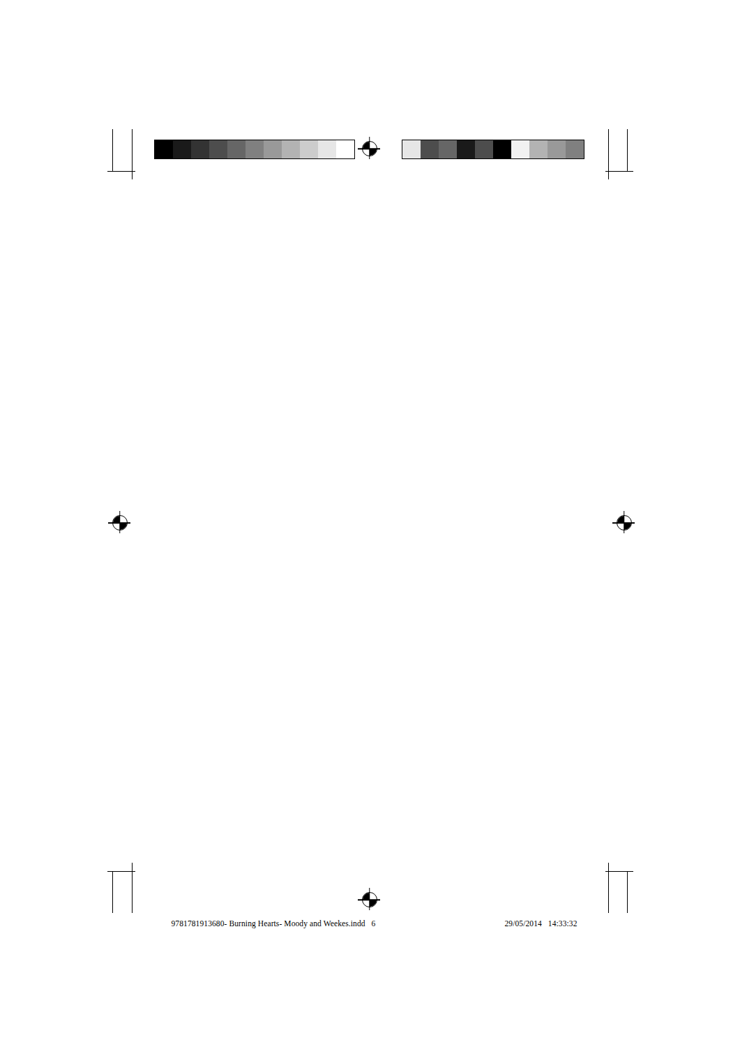9781781913680- Burning Hearts- Moody and Weekes.indd 6 29/05/2014 14:33:32